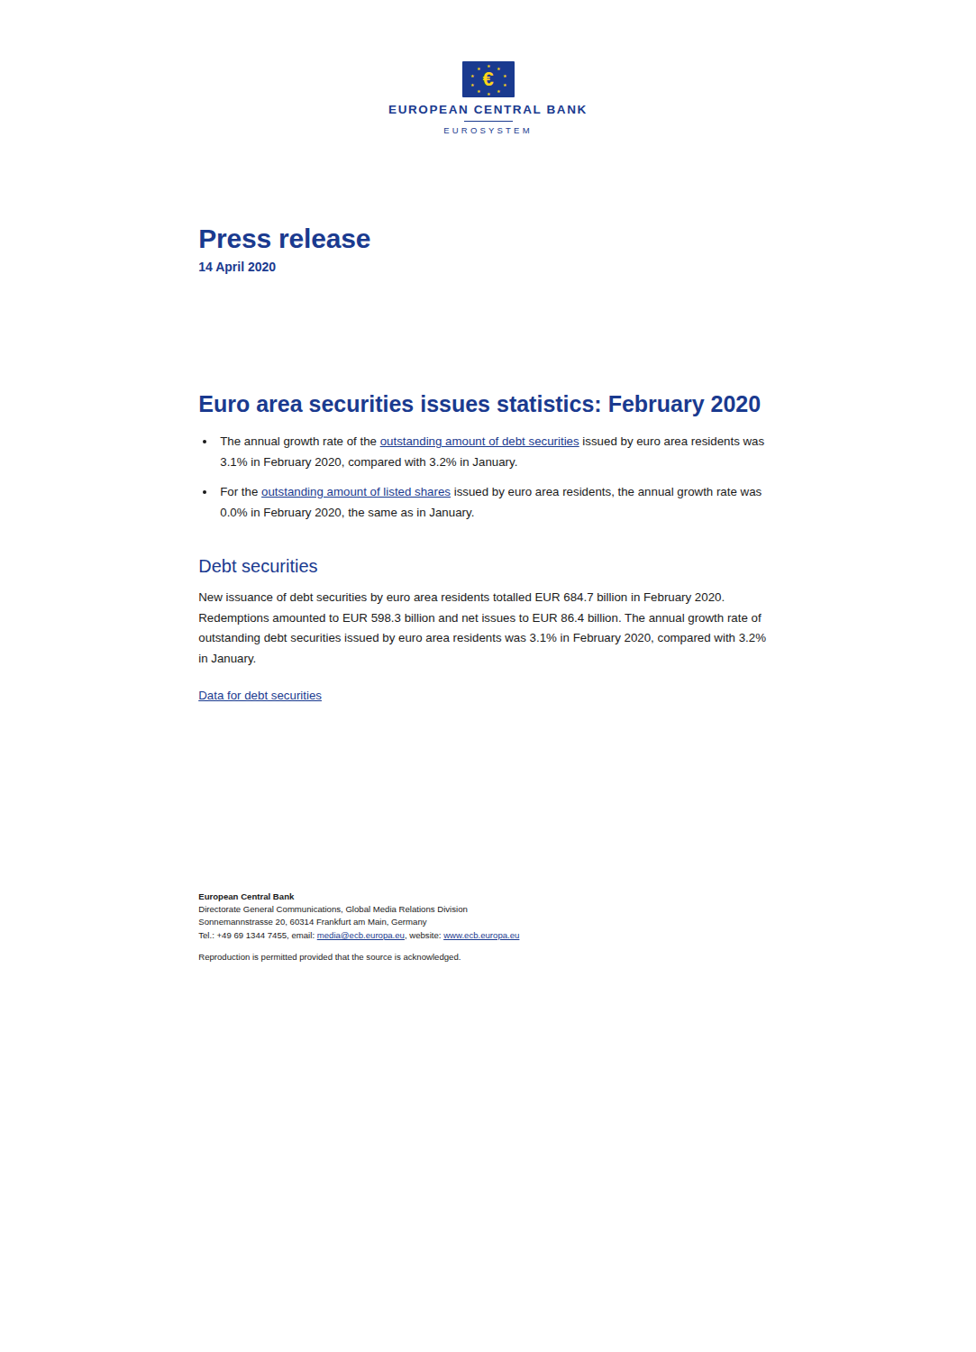★ ★ ★ ★ ★ ★ ★ ★ ★ ★
€
EUROPEAN CENTRAL BANK
EUROSYSTEM
Press release
14 April 2020
Euro area securities issues statistics: February 2020
The annual growth rate of the outstanding amount of debt securities issued by euro area residents was 3.1% in February 2020, compared with 3.2% in January.
For the outstanding amount of listed shares issued by euro area residents, the annual growth rate was 0.0% in February 2020, the same as in January.
Debt securities
New issuance of debt securities by euro area residents totalled EUR 684.7 billion in February 2020. Redemptions amounted to EUR 598.3 billion and net issues to EUR 86.4 billion. The annual growth rate of outstanding debt securities issued by euro area residents was 3.1% in February 2020, compared with 3.2% in January.
Data for debt securities
European Central Bank
Directorate General Communications, Global Media Relations Division
Sonnemannstrasse 20, 60314 Frankfurt am Main, Germany
Tel.: +49 69 1344 7455, email: media@ecb.europa.eu, website: www.ecb.europa.eu
Reproduction is permitted provided that the source is acknowledged.